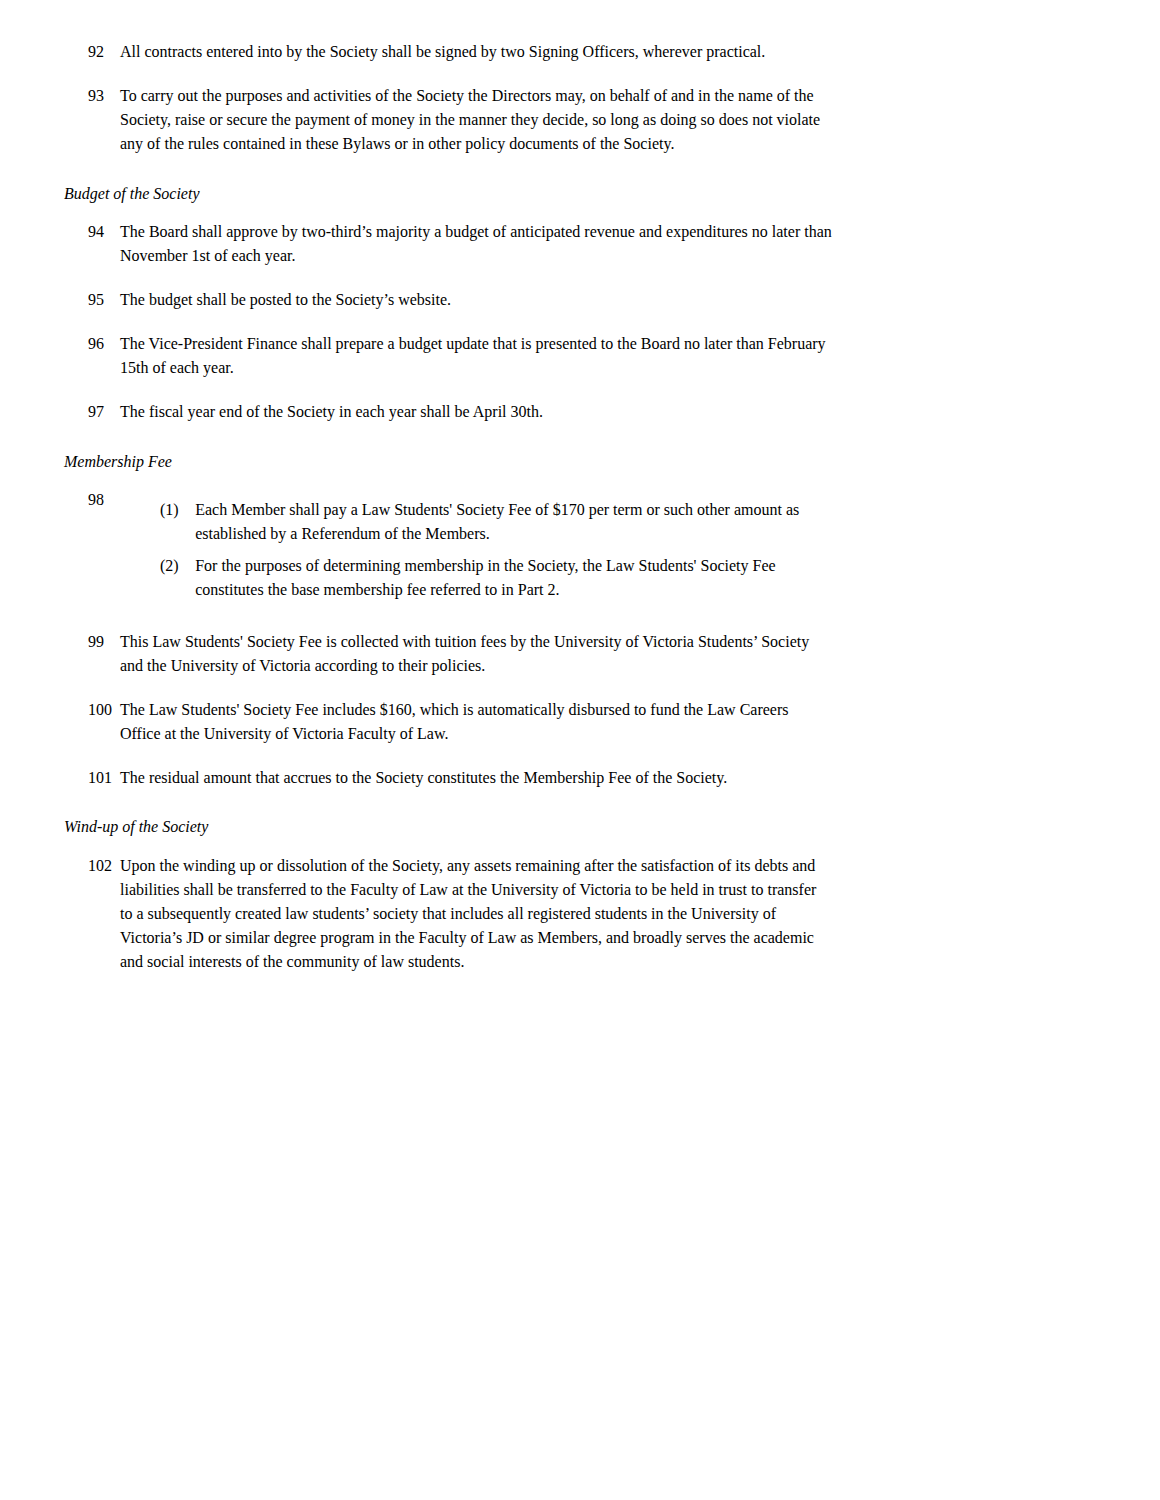92 All contracts entered into by the Society shall be signed by two Signing Officers, wherever practical.
93 To carry out the purposes and activities of the Society the Directors may, on behalf of and in the name of the Society, raise or secure the payment of money in the manner they decide, so long as doing so does not violate any of the rules contained in these Bylaws or in other policy documents of the Society.
Budget of the Society
94 The Board shall approve by two-third’s majority a budget of anticipated revenue and expenditures no later than November 1st of each year.
95 The budget shall be posted to the Society’s website.
96 The Vice-President Finance shall prepare a budget update that is presented to the Board no later than February 15th of each year.
97 The fiscal year end of the Society in each year shall be April 30th.
Membership Fee
98
(1) Each Member shall pay a Law Students' Society Fee of $170 per term or such other amount as established by a Referendum of the Members.
(2) For the purposes of determining membership in the Society, the Law Students' Society Fee constitutes the base membership fee referred to in Part 2.
99 This Law Students' Society Fee is collected with tuition fees by the University of Victoria Students’ Society and the University of Victoria according to their policies.
100 The Law Students' Society Fee includes $160, which is automatically disbursed to fund the Law Careers Office at the University of Victoria Faculty of Law.
101 The residual amount that accrues to the Society constitutes the Membership Fee of the Society.
Wind-up of the Society
102 Upon the winding up or dissolution of the Society, any assets remaining after the satisfaction of its debts and liabilities shall be transferred to the Faculty of Law at the University of Victoria to be held in trust to transfer to a subsequently created law students’ society that includes all registered students in the University of Victoria’s JD or similar degree program in the Faculty of Law as Members, and broadly serves the academic and social interests of the community of law students.